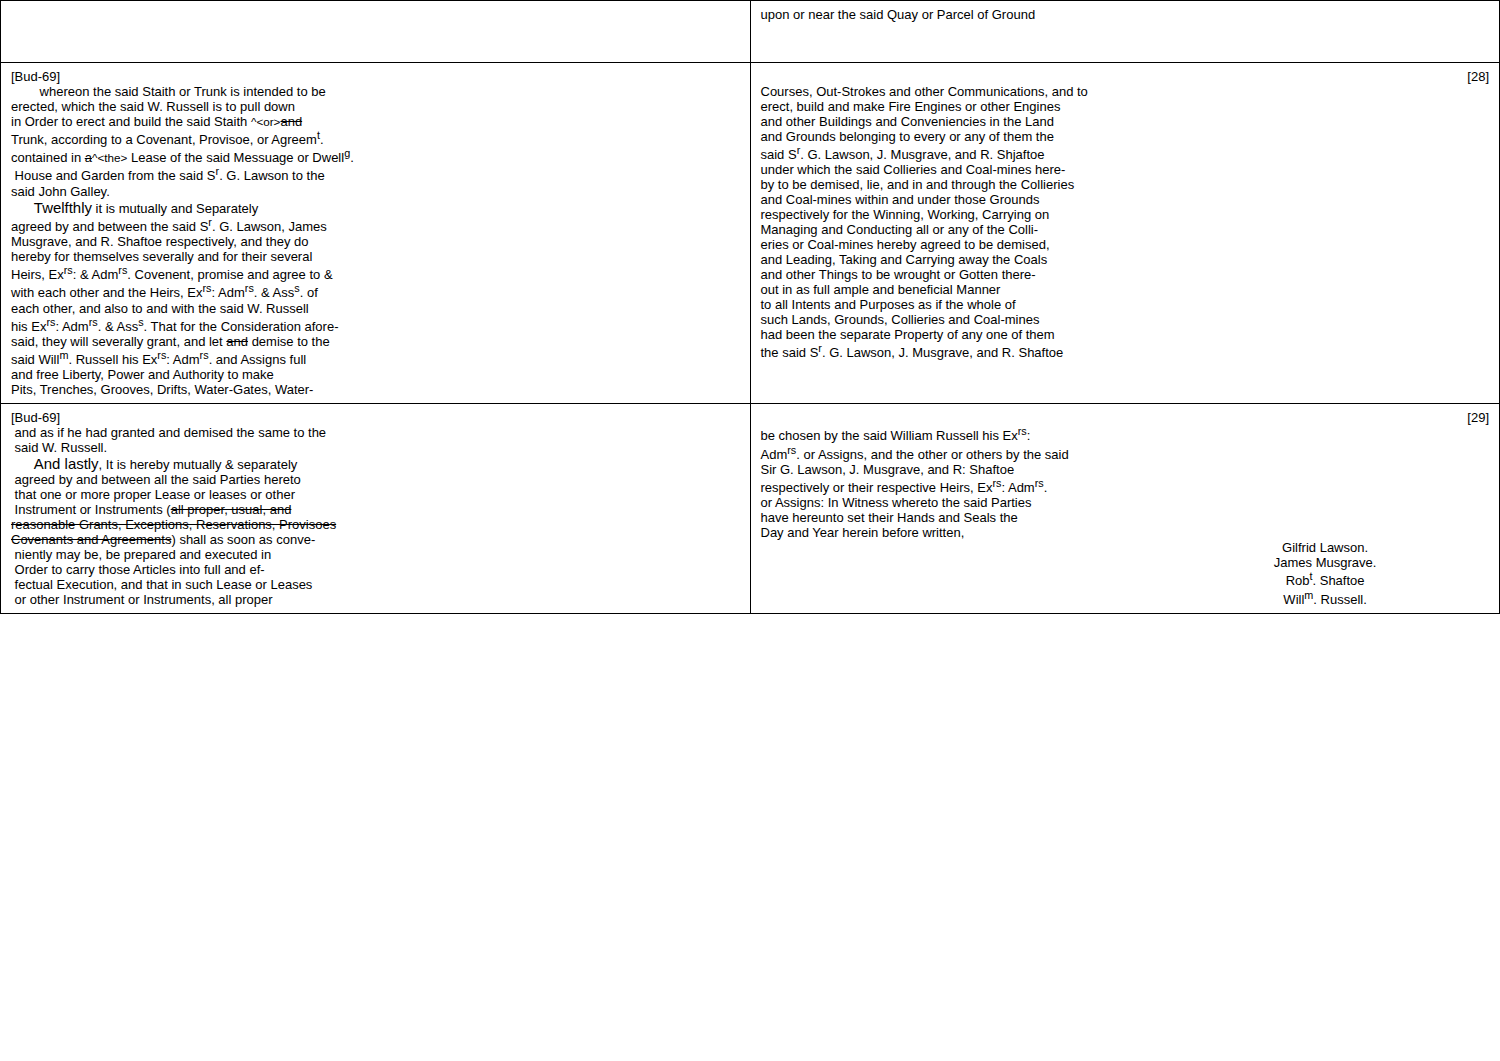| | upon or near the said Quay or Parcel of Ground |
| [Bud-69] whereon the said Staith or Trunk is intended to be erected, which the said W. Russell is to pull down in Order to erect and build the said Staith ^<or> and Trunk, according to a Covenant, Provisoe, or Agreem t . contained in a ^<the> Lease of the said Messuage or Dwell g . House and Garden from the said S r . G. Lawson to the said John Galley. Twelfthly it is mutually and Separately agreed by and between the said S r . G. Lawson, James Musgrave, and R. Shaftoe respectively, and they do hereby for themselves severally and for their several Heirs, Ex rs : & Adm rs . Covenent, promise and agree to & with each other and the Heirs, Ex rs : Adm rs . & Ass s . of each other, and also to and with the said W. Russell his Ex rs : Adm rs . & Ass s . That for the Consideration afore- said, they will severally grant, and let and demise to the said Will m . Russell his Ex rs : Adm rs . and Assigns full and free Liberty, Power and Authority to make Pits, Trenches, Grooves, Drifts, Water-Gates, Water- | [28] Courses, Out-Strokes and other Communications, and to erect, build and make Fire Engines or other Engines and other Buildings and Conveniencies in the Land and Grounds belonging to every or any of them the said S r . G. Lawson, J. Musgrave, and R. Shjaftoe under which the said Collieries and Coal-mines here- by to be demised, lie, and in and through the Collieries and Coal-mines within and under those Grounds respectively for the Winning, Working, Carrying on Managing and Conducting all or any of the Colli- eries or Coal-mines hereby agreed to be demised, and Leading, Taking and Carrying away the Coals and other Things to be wrought or Gotten there- out in as full ample and beneficial Manner to all Intents and Purposes as if the whole of such Lands, Grounds, Collieries and Coal-mines had been the separate Property of any one of them the said S r . G. Lawson, J. Musgrave, and R. Shaftoe |
| [Bud-69] and as if he had granted and demised the same to the said W. Russell. And lastly , It is hereby mutually & separately agreed by and between all the said Parties hereto that one or more proper Lease or leases or other Instrument or Instruments ( all proper, usual, and reasonable Grants, Exceptions, Reservations, Provisoes Covenants and Agreements ) shall as soon as conve- niently may be, be prepared and executed in Order to carry those Articles into full and ef- fectual Execution, and that in such Lease or Leases or other Instrument or Instruments, all proper | [29] be chosen by the said William Russell his Ex rs : Adm rs . or Assigns, and the other or others by the said Sir G. Lawson, J. Musgrave, and R: Shaftoe respectively or their respective Heirs, Ex rs : Adm rs . or Assigns: In Witness whereto the said Parties have hereunto set their Hands and Seals the Day and Year herein before written, Gilfrid Lawson. James Musgrave. Rob t . Shaftoe Will m . Russell. |